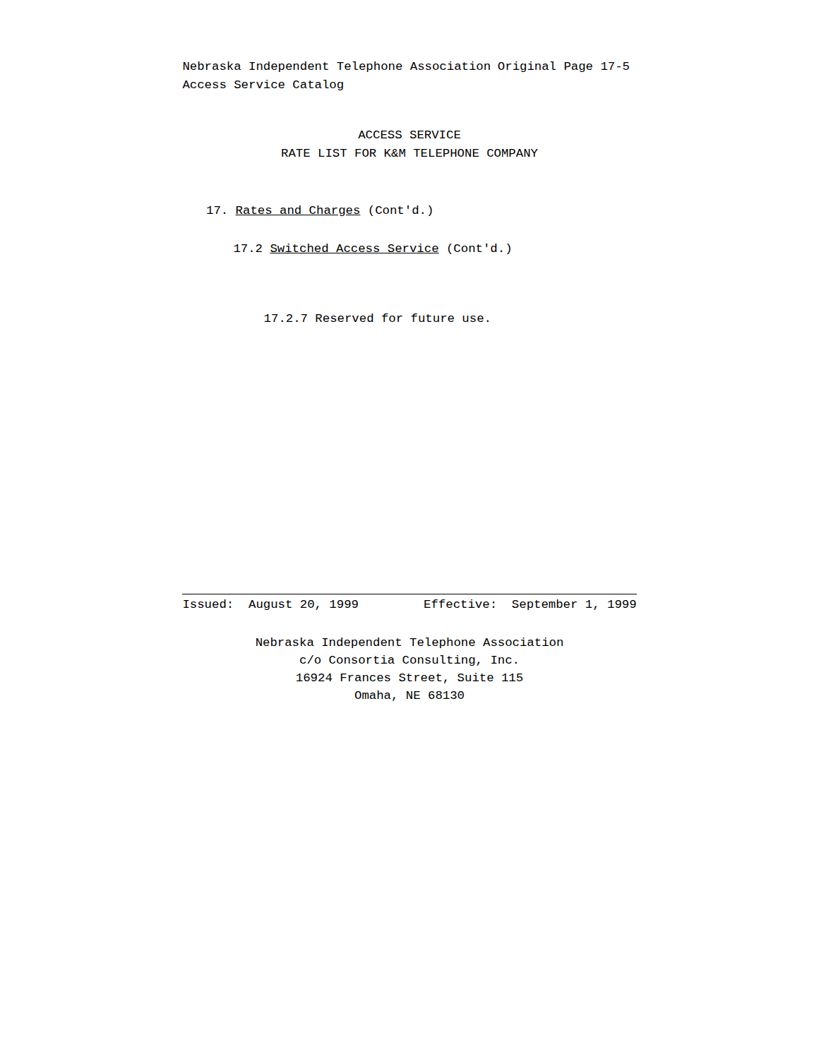Nebraska Independent Telephone Association Access Service Catalog
Original Page 17-5
ACCESS SERVICE RATE LIST FOR K&M TELEPHONE COMPANY
17. Rates and Charges (Cont'd.)
17.2 Switched Access Service (Cont'd.)
17.2.7 Reserved for future use.
Issued: August 20, 1999 Effective: September 1, 1999
Nebraska Independent Telephone Association c/o Consortia Consulting, Inc. 16924 Frances Street, Suite 115 Omaha, NE 68130